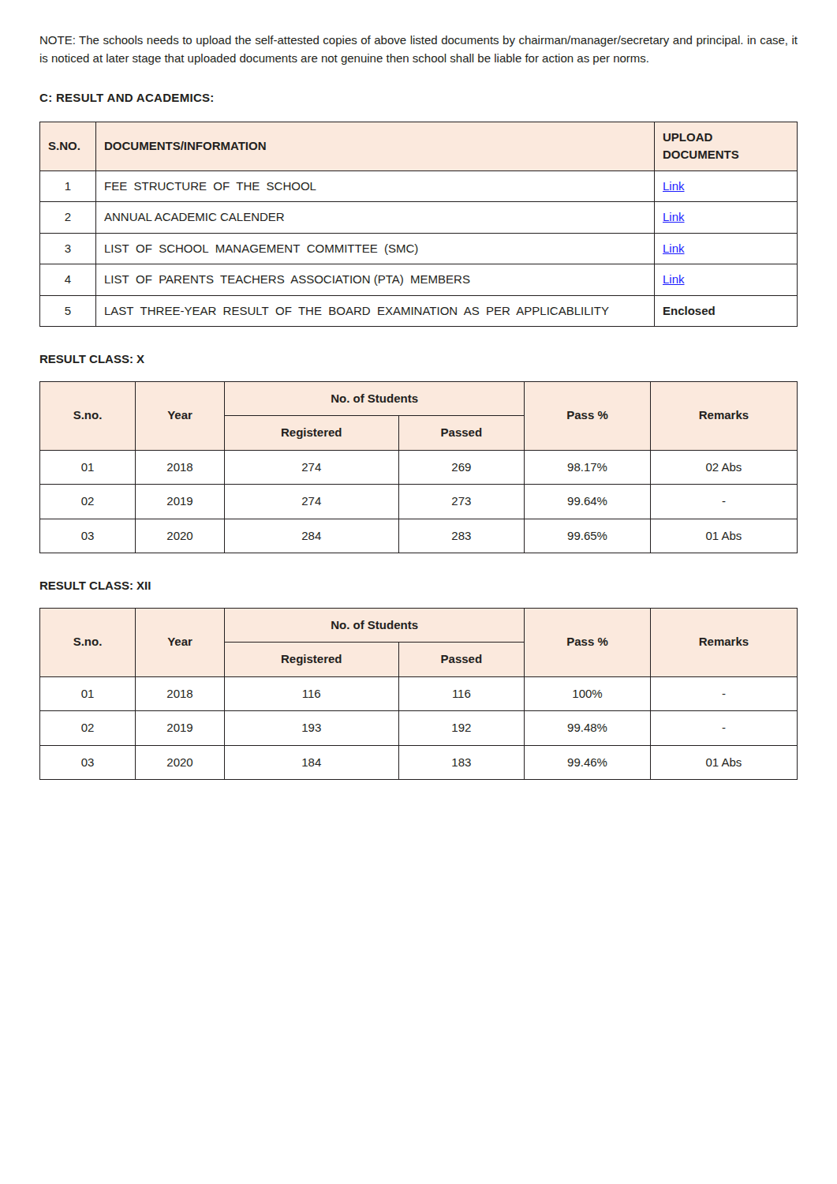NOTE: The schools needs to upload the self-attested copies of above listed documents by chairman/manager/secretary and principal. in case, it is noticed at later stage that uploaded documents are not genuine then school shall be liable for action as per norms.
C: RESULT AND ACADEMICS:
| S.NO. | DOCUMENTS/INFORMATION | UPLOAD DOCUMENTS |
| --- | --- | --- |
| 1 | FEE STRUCTURE OF THE SCHOOL | Link |
| 2 | ANNUAL ACADEMIC CALENDER | Link |
| 3 | LIST OF SCHOOL MANAGEMENT COMMITTEE (SMC) | Link |
| 4 | LIST OF PARENTS TEACHERS ASSOCIATION (PTA) MEMBERS | Link |
| 5 | LAST THREE-YEAR RESULT OF THE BOARD EXAMINATION AS PER APPLICABLILITY | Enclosed |
RESULT CLASS: X
| S.no. | Year | No. of Students | Pass % | Remarks |
| --- | --- | --- | --- | --- |
| Registered | Passed |
| 01 | 2018 | 274 | 269 | 98.17% | 02 Abs |
| 02 | 2019 | 274 | 273 | 99.64% | - |
| 03 | 2020 | 284 | 283 | 99.65% | 01 Abs |
RESULT CLASS: XII
| S.no. | Year | No. of Students | Pass % | Remarks |
| --- | --- | --- | --- | --- |
| Registered | Passed |
| 01 | 2018 | 116 | 116 | 100% | - |
| 02 | 2019 | 193 | 192 | 99.48% | - |
| 03 | 2020 | 184 | 183 | 99.46% | 01 Abs |